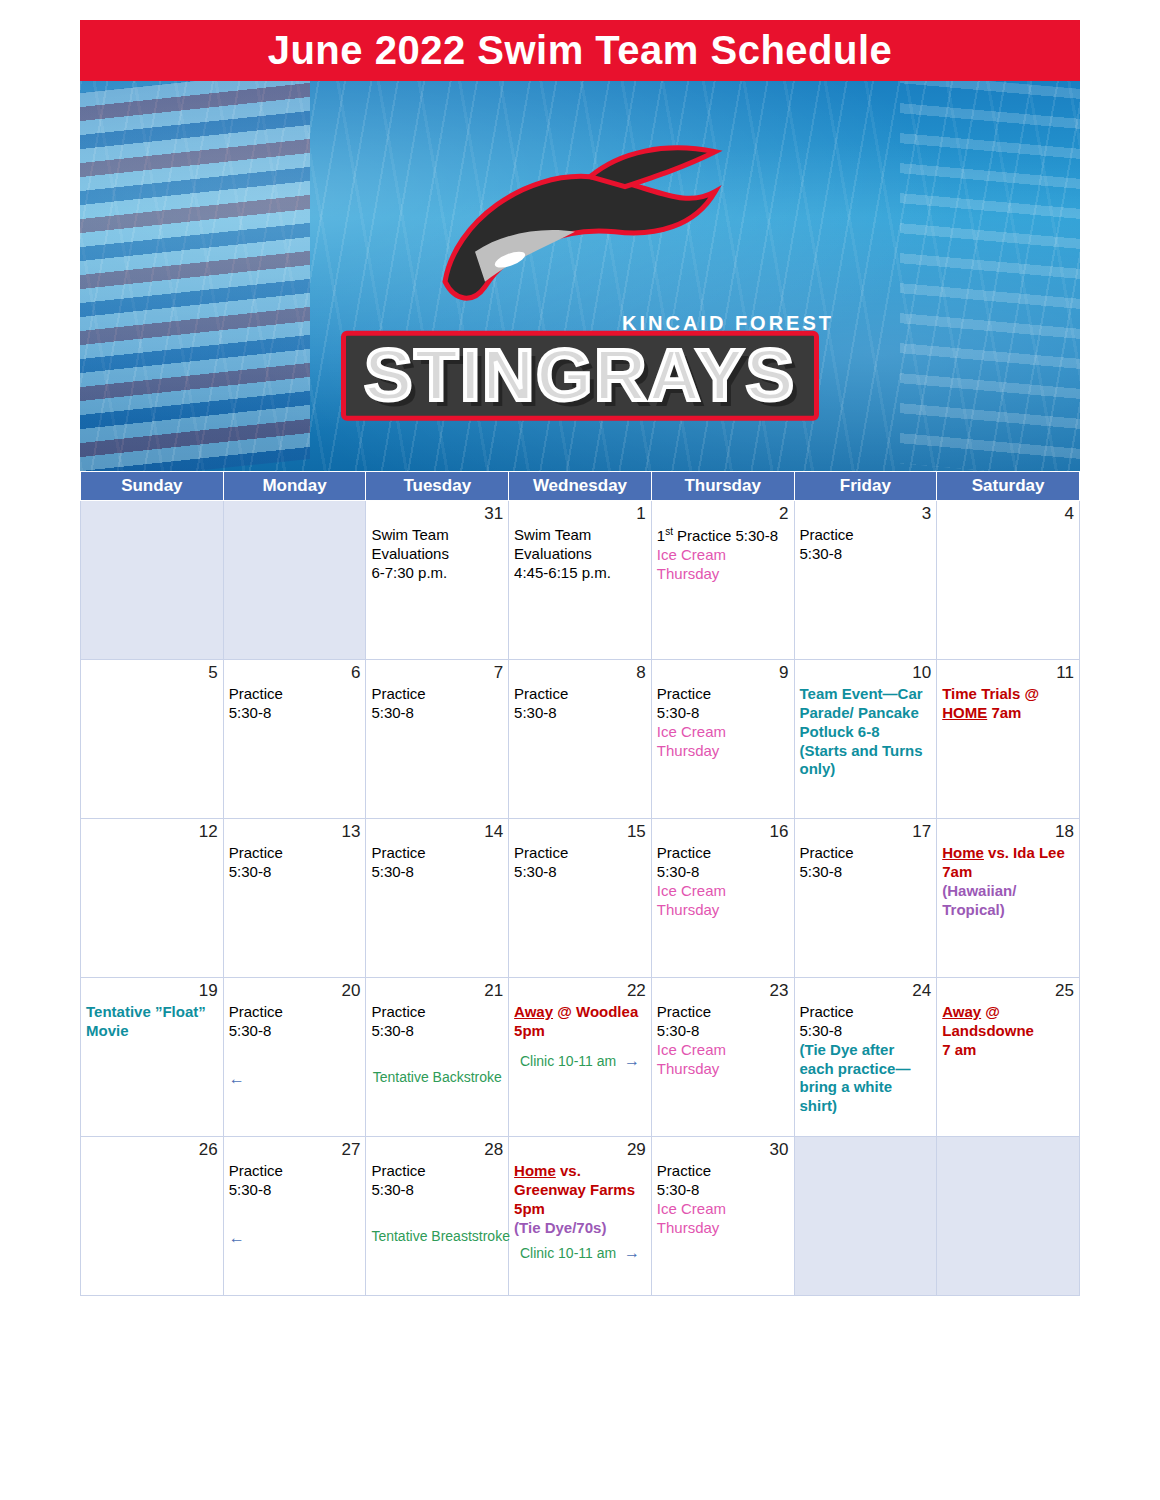June 2022 Swim Team Schedule
KINCAID FOREST
STINGRAYS
| Sunday | Monday | Tuesday | Wednesday | Thursday | Friday | Saturday |
| --- | --- | --- | --- | --- | --- | --- |
| | | 31 Swim Team Evaluations 6-7:30 p.m. | 1 Swim Team Evaluations 4:45-6:15 p.m. | 2 1 st Practice 5:30-8 Ice Cream Thursday | 3 Practice 5:30-8 | 4 |
| 5 | 6 Practice 5:30-8 | 7 Practice 5:30-8 | 8 Practice 5:30-8 | 9 Practice 5:30-8 Ice Cream Thursday | 10 Team Event—Car Parade/ Pancake Potluck 6-8 (Starts and Turns only) | 11 Time Trials @ HOME 7am |
| 12 | 13 Practice 5:30-8 | 14 Practice 5:30-8 | 15 Practice 5:30-8 | 16 Practice 5:30-8 Ice Cream Thursday | 17 Practice 5:30-8 | 18 Home vs. Ida Lee 7am (Hawaiian/ Tropical) |
| 19 Tentative ”Float” Movie | 20 Practice 5:30-8 ← | 21 Practice 5:30-8 Tentative Backstroke | 22 Away @ Woodlea 5pm Clinic 10-11 am → | 23 Practice 5:30-8 Ice Cream Thursday | 24 Practice 5:30-8 (Tie Dye after each practice—bring a white shirt) | 25 Away @ Landsdowne 7 am |
| 26 | 27 Practice 5:30-8 ← | 28 Practice 5:30-8 Tentative Breaststroke | 29 Home vs. Greenway Farms 5pm (Tie Dye/70s) Clinic 10-11 am → | 30 Practice 5:30-8 Ice Cream Thursday | | |